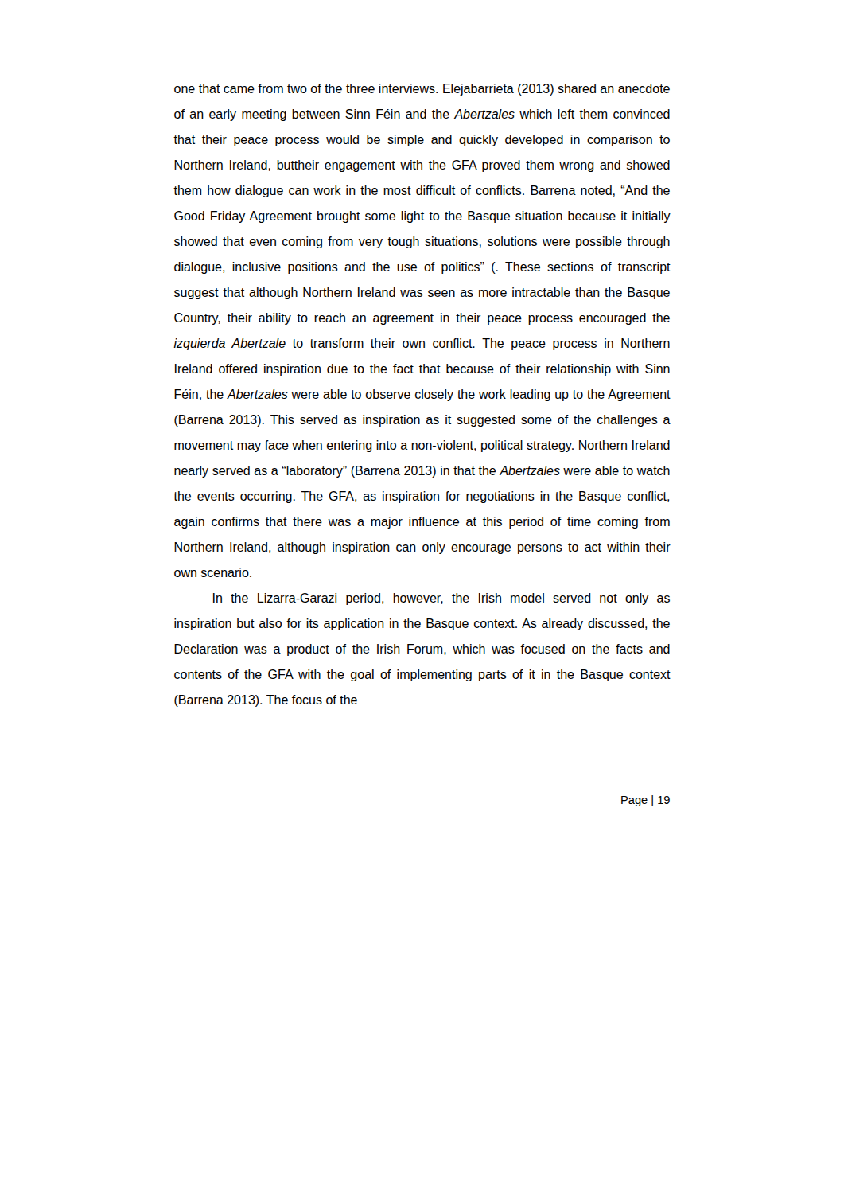one that came from two of the three interviews. Elejabarrieta (2013) shared an anecdote of an early meeting between Sinn Féin and the Abertzales which left them convinced that their peace process would be simple and quickly developed in comparison to Northern Ireland, buttheir engagement with the GFA proved them wrong and showed them how dialogue can work in the most difficult of conflicts. Barrena noted, “And the Good Friday Agreement brought some light to the Basque situation because it initially showed that even coming from very tough situations, solutions were possible through dialogue, inclusive positions and the use of politics” (. These sections of transcript suggest that although Northern Ireland was seen as more intractable than the Basque Country, their ability to reach an agreement in their peace process encouraged the izquierda Abertzale to transform their own conflict. The peace process in Northern Ireland offered inspiration due to the fact that because of their relationship with Sinn Féin, the Abertzales were able to observe closely the work leading up to the Agreement (Barrena 2013). This served as inspiration as it suggested some of the challenges a movement may face when entering into a non-violent, political strategy. Northern Ireland nearly served as a “laboratory” (Barrena 2013) in that the Abertzales were able to watch the events occurring. The GFA, as inspiration for negotiations in the Basque conflict, again confirms that there was a major influence at this period of time coming from Northern Ireland, although inspiration can only encourage persons to act within their own scenario.
In the Lizarra-Garazi period, however, the Irish model served not only as inspiration but also for its application in the Basque context. As already discussed, the Declaration was a product of the Irish Forum, which was focused on the facts and contents of the GFA with the goal of implementing parts of it in the Basque context (Barrena 2013). The focus of the
Page | 19